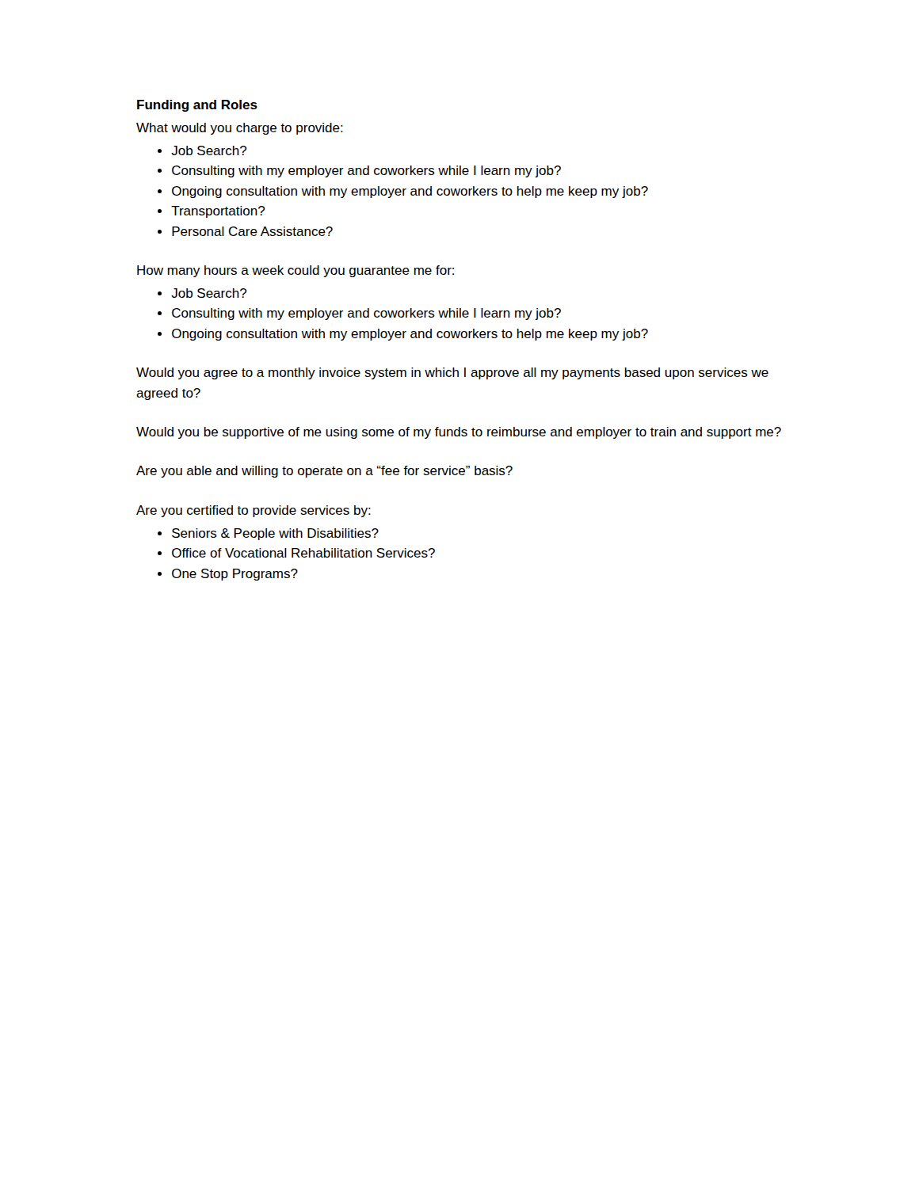Funding and Roles
What would you charge to provide:
Job Search?
Consulting with my employer and coworkers while I learn my job?
Ongoing consultation with my employer and coworkers to help me keep my job?
Transportation?
Personal Care Assistance?
How many hours a week could you guarantee me for:
Job Search?
Consulting with my employer and coworkers while I learn my job?
Ongoing consultation with my employer and coworkers to help me keep my job?
Would you agree to a monthly invoice system in which I approve all my payments based upon services we agreed to?
Would you be supportive of me using some of my funds to reimburse and employer to train and support me?
Are you able and willing to operate on a “fee for service” basis?
Are you certified to provide services by:
Seniors & People with Disabilities?
Office of Vocational Rehabilitation Services?
One Stop Programs?